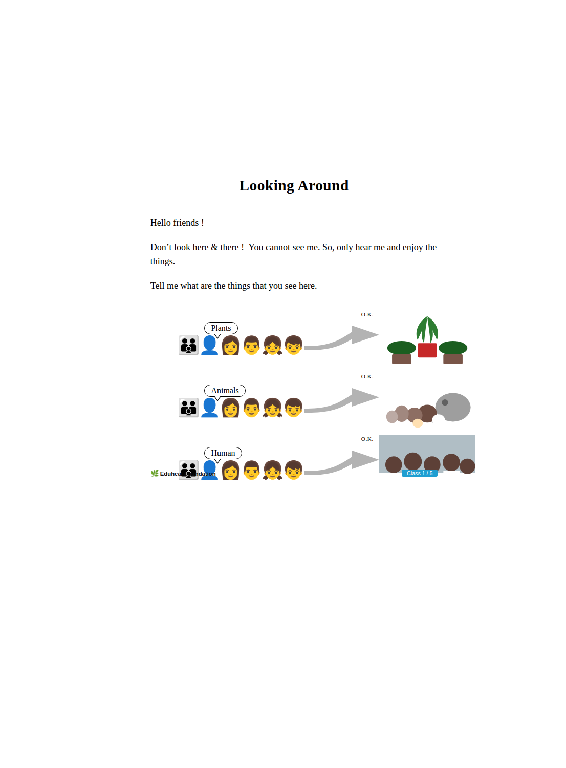Looking Around
Hello friends !
Don’t look here & there ! You cannot see me. So, only hear me and enjoy the things.
Tell me what are the things that you see here.
| Plants 👪 👤 👩 👨 👧 👦 | O.K. | |
| Animals 👪 👤 👩 👨 👧 👦 | O.K. | |
| Human 👪 👤 👩 👨 👧 👦 | O.K. | |
🌿Eduheal Foundation Class 1 / 5